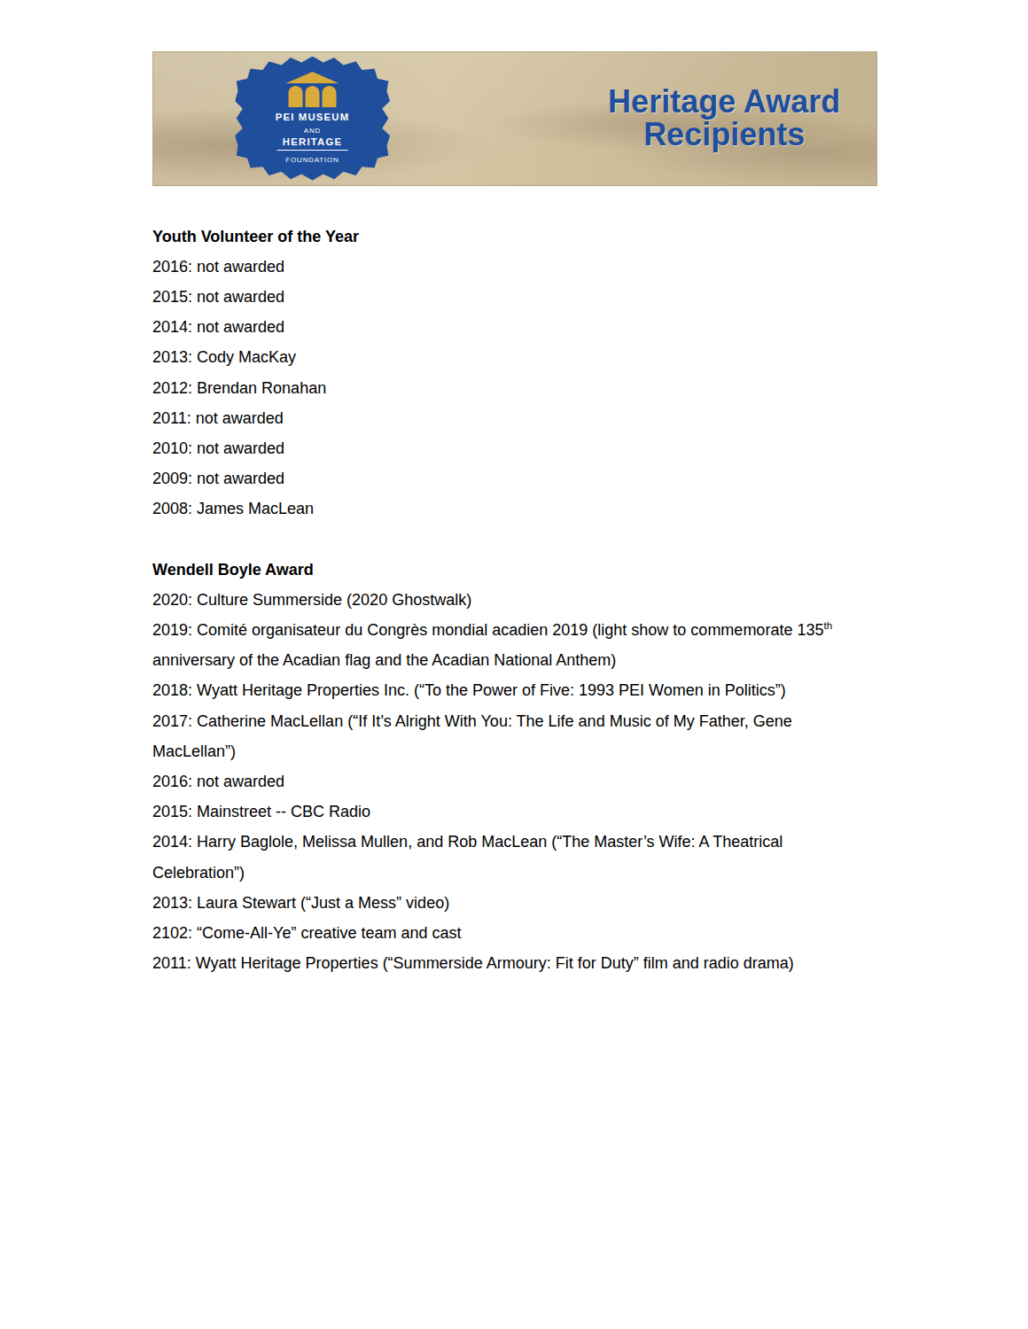PEI MUSEUM
AND
HERITAGE
FOUNDATION
Heritage Award
Recipients
Youth Volunteer of the Year
2016: not awarded
2015: not awarded
2014: not awarded
2013: Cody MacKay
2012: Brendan Ronahan
2011: not awarded
2010: not awarded
2009: not awarded
2008: James MacLean
Wendell Boyle Award
2020: Culture Summerside (2020 Ghostwalk)
2019: Comité organisateur du Congrès mondial acadien 2019 (light show to commemorate 135th anniversary of the Acadian flag and the Acadian National Anthem)
2018: Wyatt Heritage Properties Inc. (“To the Power of Five: 1993 PEI Women in Politics”)
2017: Catherine MacLellan (“If It’s Alright With You: The Life and Music of My Father, Gene MacLellan”)
2016: not awarded
2015: Mainstreet -- CBC Radio
2014: Harry Baglole, Melissa Mullen, and Rob MacLean (“The Master’s Wife: A Theatrical Celebration”)
2013: Laura Stewart (“Just a Mess” video)
2102: “Come-All-Ye” creative team and cast
2011: Wyatt Heritage Properties (“Summerside Armoury: Fit for Duty” film and radio drama)